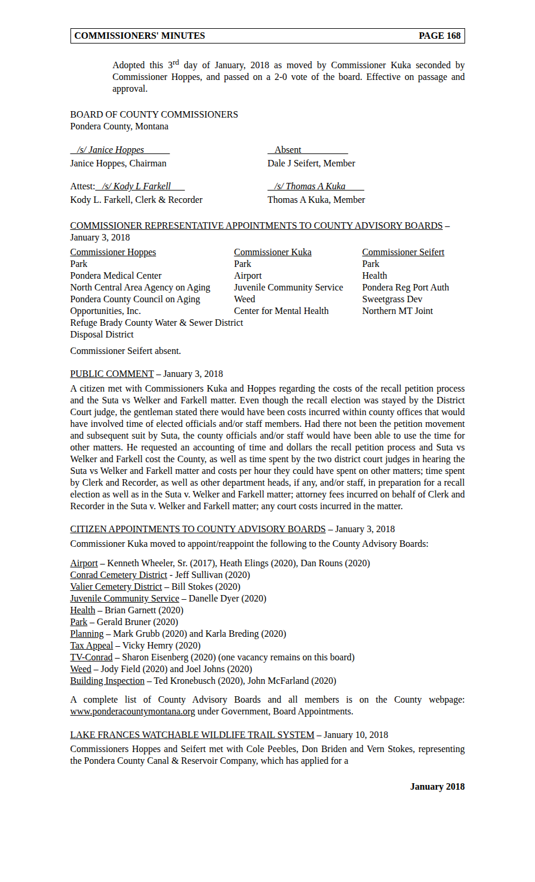COMMISSIONERS' MINUTES PAGE 168
Adopted this 3rd day of January, 2018 as moved by Commissioner Kuka seconded by Commissioner Hoppes, and passed on a 2-0 vote of the board. Effective on passage and approval.
BOARD OF COUNTY COMMISSIONERS
Pondera County, Montana
/s/ Janice Hoppes
Absent
Janice Hoppes, Chairman
Dale J Seifert, Member
Attest: /s/ Kody L Farkell
/s/ Thomas A Kuka
Kody L. Farkell, Clerk & Recorder
Thomas A Kuka, Member
COMMISSIONER REPRESENTATIVE APPOINTMENTS TO COUNTY ADVISORY BOARDS – January 3, 2018
| Commissioner Hoppes | Commissioner Kuka | Commissioner Seifert |
| --- | --- | --- |
| Park | Park | Park |
| Pondera Medical Center | Airport | Health |
| North Central Area Agency on Aging | Juvenile Community Service | Pondera Reg Port Auth |
| Pondera County Council on Aging | Weed | Sweetgrass Dev |
| Opportunities, Inc. | Center for Mental Health | Northern MT Joint |
| Refuge Brady County Water & Sewer District |
| Disposal District |
Commissioner Seifert absent.
PUBLIC COMMENT – January 3, 2018
A citizen met with Commissioners Kuka and Hoppes regarding the costs of the recall petition process and the Suta vs Welker and Farkell matter. Even though the recall election was stayed by the District Court judge, the gentleman stated there would have been costs incurred within county offices that would have involved time of elected officials and/or staff members. Had there not been the petition movement and subsequent suit by Suta, the county officials and/or staff would have been able to use the time for other matters. He requested an accounting of time and dollars the recall petition process and Suta vs Welker and Farkell cost the County, as well as time spent by the two district court judges in hearing the Suta vs Welker and Farkell matter and costs per hour they could have spent on other matters; time spent by Clerk and Recorder, as well as other department heads, if any, and/or staff, in preparation for a recall election as well as in the Suta v. Welker and Farkell matter; attorney fees incurred on behalf of Clerk and Recorder in the Suta v. Welker and Farkell matter; any court costs incurred in the matter.
CITIZEN APPOINTMENTS TO COUNTY ADVISORY BOARDS – January 3, 2018
Commissioner Kuka moved to appoint/reappoint the following to the County Advisory Boards:
Airport – Kenneth Wheeler, Sr. (2017), Heath Elings (2020), Dan Rouns (2020)
Conrad Cemetery District - Jeff Sullivan (2020)
Valier Cemetery District – Bill Stokes (2020)
Juvenile Community Service – Danelle Dyer (2020)
Health – Brian Garnett (2020)
Park – Gerald Bruner (2020)
Planning – Mark Grubb (2020) and Karla Breding (2020)
Tax Appeal – Vicky Hemry (2020)
TV-Conrad – Sharon Eisenberg (2020) (one vacancy remains on this board)
Weed – Jody Field (2020) and Joel Johns (2020)
Building Inspection – Ted Kronebusch (2020), John McFarland (2020)
A complete list of County Advisory Boards and all members is on the County webpage: www.ponderacountymontana.org under Government, Board Appointments.
LAKE FRANCES WATCHABLE WILDLIFE TRAIL SYSTEM – January 10, 2018
Commissioners Hoppes and Seifert met with Cole Peebles, Don Briden and Vern Stokes, representing the Pondera County Canal & Reservoir Company, which has applied for a
January 2018